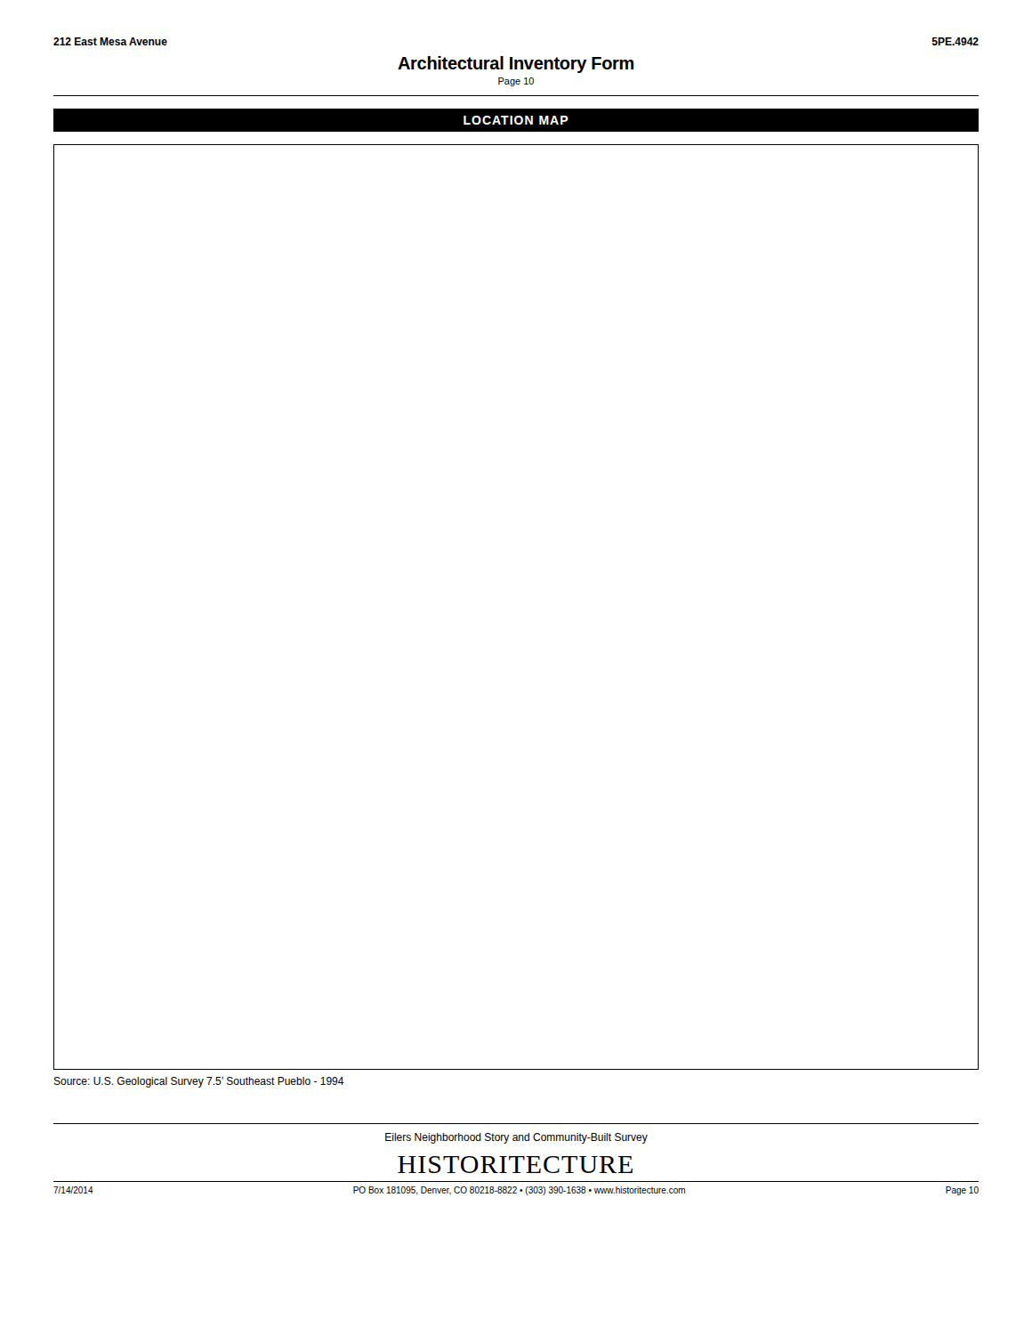212 East Mesa Avenue 5PE.4942
Architectural Inventory Form
Page 10
LOCATION MAP
Source: U.S. Geological Survey 7.5’ Southeast Pueblo - 1994
Eilers Neighborhood Story and Community-Built Survey
HISTORITECTURE
7/14/2014 PO Box 181095, Denver, CO 80218-8822 • (303) 390-1638 • www.historitecture.com Page 10